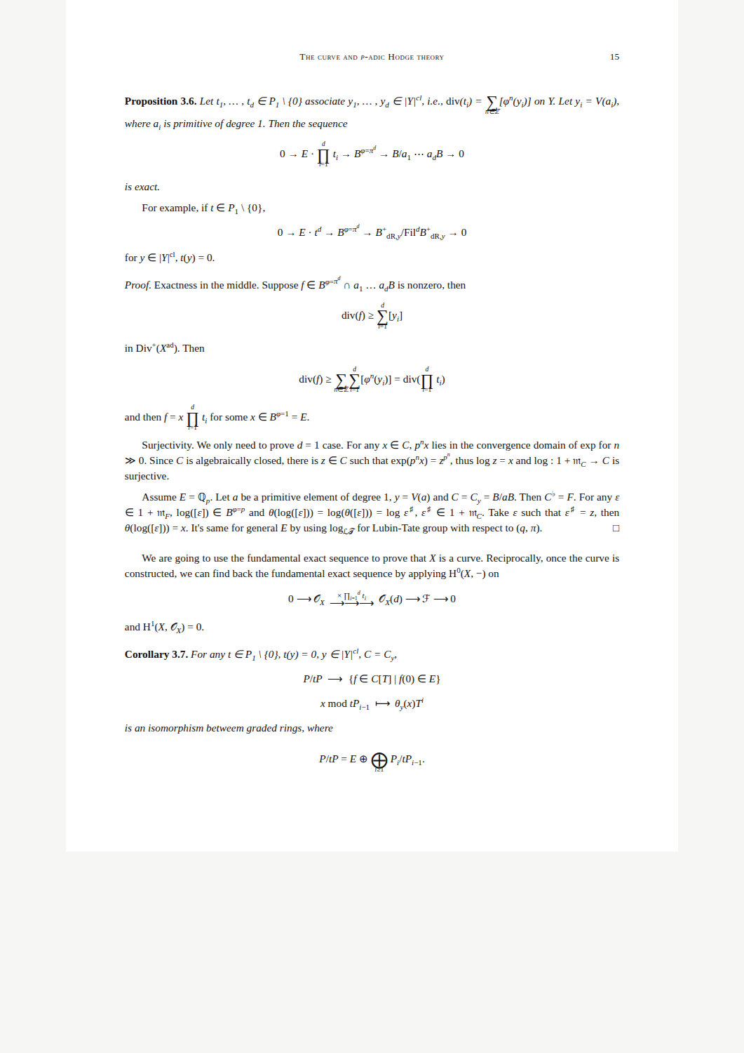The curve and p-adic Hodge theory 15
Proposition 3.6. Let t1, … , td ∈ P1 \ {0} associate y1, … , yd ∈ |Y|cl, i.e., div(ti) = ∑n∈ℤ[φn(yi)] on Y. Let yi = V(ai), where ai is primitive of degree 1. Then the sequence
0 → E · d∏i=1 ti → Bφ=πd → B/a1 ⋯ adB → 0
is exact.
For example, if t ∈ P1 \ {0},
0 → E · td → Bφ=πd → B+dR,y/FildB+dR,y → 0
for y ∈ |Y|cl, t(y) = 0.
Proof. Exactness in the middle. Suppose f ∈ Bφ=πd ∩ a1 … adB is nonzero, then
div(f) ≥ d∑i=1[yi]
in Div+(Xad). Then
div(f) ≥ ∑n∈ℤ d∑i=1[φn(yi)] = div(d∏i=1 ti)
and then f = x d∏i=1 ti for some x ∈ Bφ=1 = E.
Surjectivity. We only need to prove d = 1 case. For any x ∈ C, pnx lies in the convergence domain of exp for n ≫ 0. Since C is algebraically closed, there is z ∈ C such that exp(pnx) = zpn, thus log z = x and log : 1 + 𝔪C → C is surjective.
Assume E = ℚp. Let a be a primitive element of degree 1, y = V(a) and C = Cy = B/aB. Then C♭ = F. For any ε ∈ 1 + 𝔪F, log([ε]) ∈ Bφ=p and θ(log([ε])) = log(θ([ε])) = log ε♯, ε♯ ∈ 1 + 𝔪C. Take ε such that ε♯ = z, then θ(log([ε])) = x. It's same for general E by using logℒ𝒯 for Lubin-Tate group with respect to (q, π). □
We are going to use the fundamental exact sequence to prove that X is a curve. Reciprocally, once the curve is constructed, we can find back the fundamental exact sequence by applying H0(X, −) on
0 ⟶ 𝒪X × ∏i=1d ti⟶⟶⟶ 𝒪X(d) ⟶ ℱ ⟶ 0
and H1(X, 𝒪X) = 0.
Corollary 3.7. For any t ∈ P1 \ {0}, t(y) = 0, y ∈ |Y|cl, C = Cy,
P/tP ⟶ {f ∈ C[T] | f(0) ∈ E}
x mod tPi−1 ⟼ θy(x)Ti
is an isomorphism betweem graded rings, where
P/tP = E ⊕ ⨁i≥1 Pi/tPi−1.